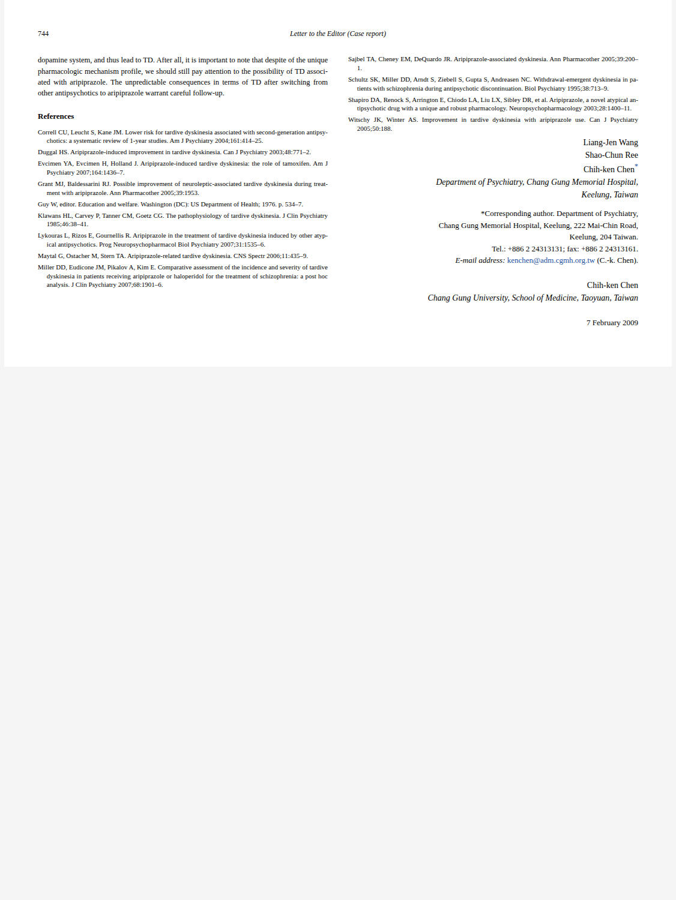744
Letter to the Editor (Case report)
dopamine system, and thus lead to TD. After all, it is important to note that despite of the unique pharmacologic mechanism profile, we should still pay attention to the possibility of TD associated with aripiprazole. The unpredictable consequences in terms of TD after switching from other antipsychotics to aripiprazole warrant careful follow-up.
References
Correll CU, Leucht S, Kane JM. Lower risk for tardive dyskinesia associated with second-generation antipsychotics: a systematic review of 1-year studies. Am J Psychiatry 2004;161:414–25.
Duggal HS. Aripiprazole-induced improvement in tardive dyskinesia. Can J Psychiatry 2003;48:771–2.
Evcimen YA, Evcimen H, Holland J. Aripiprazole-induced tardive dyskinesia: the role of tamoxifen. Am J Psychiatry 2007;164:1436–7.
Grant MJ, Baldessarini RJ. Possible improvement of neuroleptic-associated tardive dyskinesia during treatment with aripiprazole. Ann Pharmacother 2005;39:1953.
Guy W, editor. Education and welfare. Washington (DC): US Department of Health; 1976. p. 534–7.
Klawans HL, Carvey P, Tanner CM, Goetz CG. The pathophysiology of tardive dyskinesia. J Clin Psychiatry 1985;46:38–41.
Lykouras L, Rizos E, Gournellis R. Aripiprazole in the treatment of tardive dyskinesia induced by other atypical antipsychotics. Prog Neuropsychopharmacol Biol Psychiatry 2007;31:1535–6.
Maytal G, Ostacher M, Stern TA. Aripiprazole-related tardive dyskinesia. CNS Spectr 2006;11:435–9.
Miller DD, Eudicone JM, Pikalov A, Kim E. Comparative assessment of the incidence and severity of tardive dyskinesia in patients receiving aripiprazole or haloperidol for the treatment of schizophrenia: a post hoc analysis. J Clin Psychiatry 2007;68:1901–6.
Sajbel TA, Cheney EM, DeQuardo JR. Aripiprazole-associated dyskinesia. Ann Pharmacother 2005;39:200–1.
Schultz SK, Miller DD, Arndt S, Ziebell S, Gupta S, Andreasen NC. Withdrawal-emergent dyskinesia in patients with schizophrenia during antipsychotic discontinuation. Biol Psychiatry 1995;38:713–9.
Shapiro DA, Renock S, Arrington E, Chiodo LA, Liu LX, Sibley DR, et al. Aripiprazole, a novel atypical antipsychotic drug with a unique and robust pharmacology. Neuropsychopharmacology 2003;28:1400–11.
Witschy JK, Winter AS. Improvement in tardive dyskinesia with aripiprazole use. Can J Psychiatry 2005;50:188.
Liang-Jen Wang Shao-Chun Ree Chih-ken Chen* Department of Psychiatry, Chang Gung Memorial Hospital, Keelung, Taiwan *Corresponding author. Department of Psychiatry,
Chang Gung Memorial Hospital, Keelung, 222 Mai-Chin Road,
Keelung, 204 Taiwan.
Tel.: +886 2 24313131; fax: +886 2 24313161.
E-mail address: kenchen@adm.cgmh.org.tw (C.-k. Chen). Chih-ken Chen Chang Gung University, School of Medicine, Taoyuan, Taiwan 7 February 2009